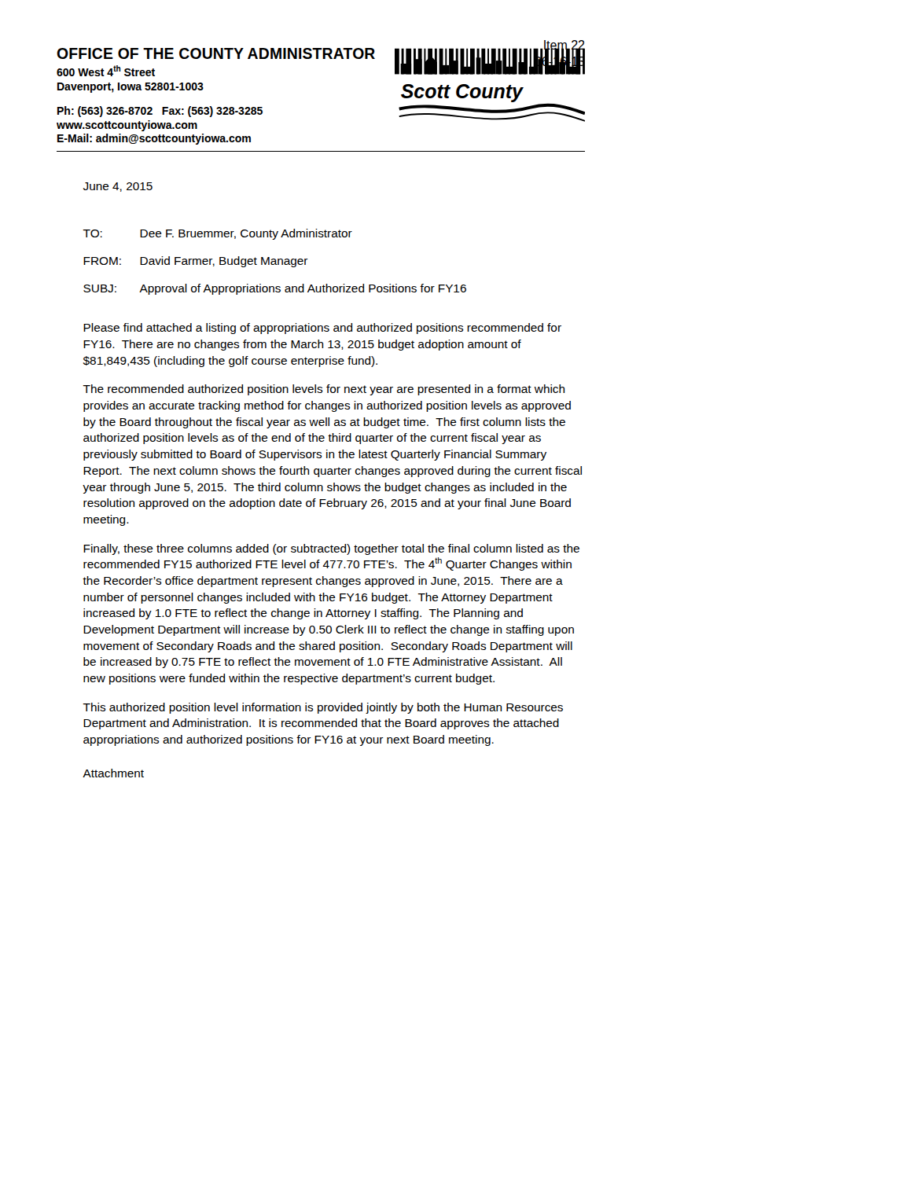Item 22
06-16-15
OFFICE OF THE COUNTY ADMINISTRATOR
600 West 4th Street
Davenport, Iowa 52801-1003
Ph: (563) 326-8702 Fax: (563) 328-3285
www.scottcountyiowa.com
E-Mail: admin@scottcountyiowa.com
Scott County Scott County
June 4, 2015
TO: Dee F. Bruemmer, County Administrator
FROM: David Farmer, Budget Manager
SUBJ: Approval of Appropriations and Authorized Positions for FY16
Please find attached a listing of appropriations and authorized positions recommended for FY16. There are no changes from the March 13, 2015 budget adoption amount of $81,849,435 (including the golf course enterprise fund).
The recommended authorized position levels for next year are presented in a format which provides an accurate tracking method for changes in authorized position levels as approved by the Board throughout the fiscal year as well as at budget time. The first column lists the authorized position levels as of the end of the third quarter of the current fiscal year as previously submitted to Board of Supervisors in the latest Quarterly Financial Summary Report. The next column shows the fourth quarter changes approved during the current fiscal year through June 5, 2015. The third column shows the budget changes as included in the resolution approved on the adoption date of February 26, 2015 and at your final June Board meeting.
Finally, these three columns added (or subtracted) together total the final column listed as the recommended FY15 authorized FTE level of 477.70 FTE’s. The 4th Quarter Changes within the Recorder’s office department represent changes approved in June, 2015. There are a number of personnel changes included with the FY16 budget. The Attorney Department increased by 1.0 FTE to reflect the change in Attorney I staffing. The Planning and Development Department will increase by 0.50 Clerk III to reflect the change in staffing upon movement of Secondary Roads and the shared position. Secondary Roads Department will be increased by 0.75 FTE to reflect the movement of 1.0 FTE Administrative Assistant. All new positions were funded within the respective department’s current budget.
This authorized position level information is provided jointly by both the Human Resources Department and Administration. It is recommended that the Board approves the attached appropriations and authorized positions for FY16 at your next Board meeting.
Attachment